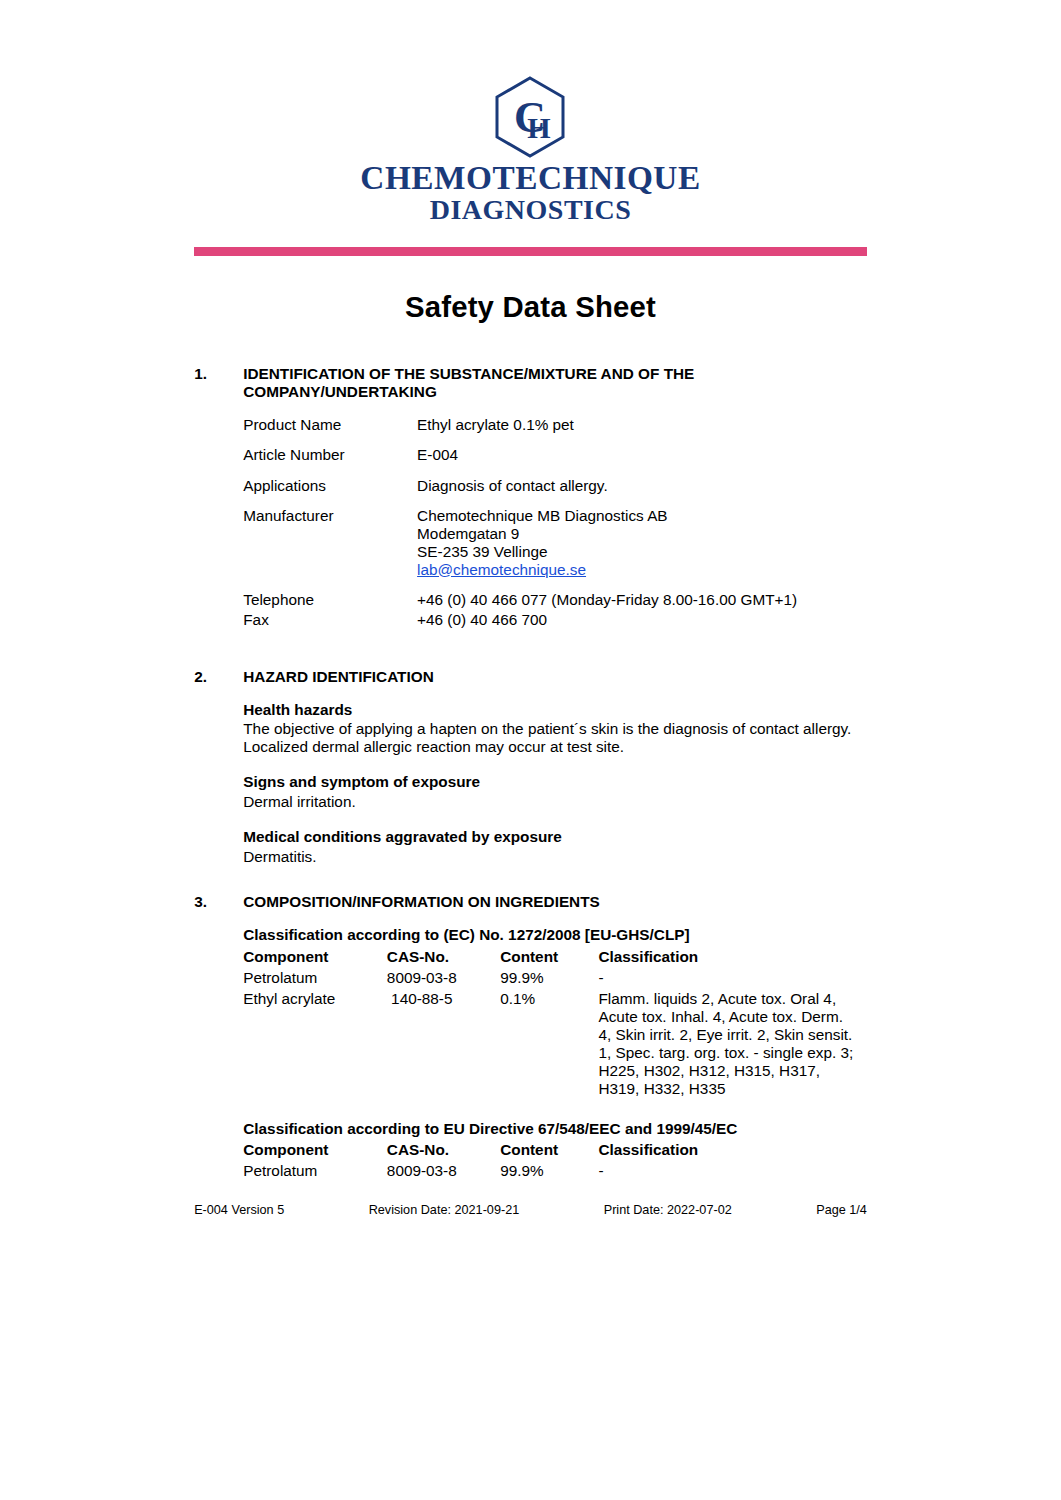C H
CHEMOTECHNIQUE
DIAGNOSTICS
Safety Data Sheet
1.
Identification of the substance/mixture and of the company/undertaking
| Product Name | Ethyl acrylate 0.1% pet |
| Article Number | E-004 |
| Applications | Diagnosis of contact allergy. |
| Manufacturer | Chemotechnique MB Diagnostics AB Modemgatan 9 SE-235 39 Vellinge lab@chemotechnique.se |
| Telephone | +46 (0) 40 466 077 (Monday-Friday 8.00-16.00 GMT+1) |
| Fax | +46 (0) 40 466 700 |
2.
Hazard Identification
Health hazards
The objective of applying a hapten on the patient´s skin is the diagnosis of contact allergy. Localized dermal allergic reaction may occur at test site.
Signs and symptom of exposure
Dermal irritation.
Medical conditions aggravated by exposure
Dermatitis.
3.
Composition/Information on Ingredients
Classification according to (EC) No. 1272/2008 [EU-GHS/CLP]
| Component | CAS-No. | Content | Classification |
| --- | --- | --- | --- |
| Petrolatum | 8009-03-8 | 99.9% | - |
| Ethyl acrylate | 140-88-5 | 0.1% | Flamm. liquids 2, Acute tox. Oral 4, Acute tox. Inhal. 4, Acute tox. Derm. 4, Skin irrit. 2, Eye irrit. 2, Skin sensit. 1, Spec. targ. org. tox. - single exp. 3; H225, H302, H312, H315, H317, H319, H332, H335 |
Classification according to EU Directive 67/548/EEC and 1999/45/EC
| Component | CAS-No. | Content | Classification |
| --- | --- | --- | --- |
| Petrolatum | 8009-03-8 | 99.9% | - |
E-004 Version 5 Revision Date: 2021-09-21 Print Date: 2022-07-02 Page 1/4